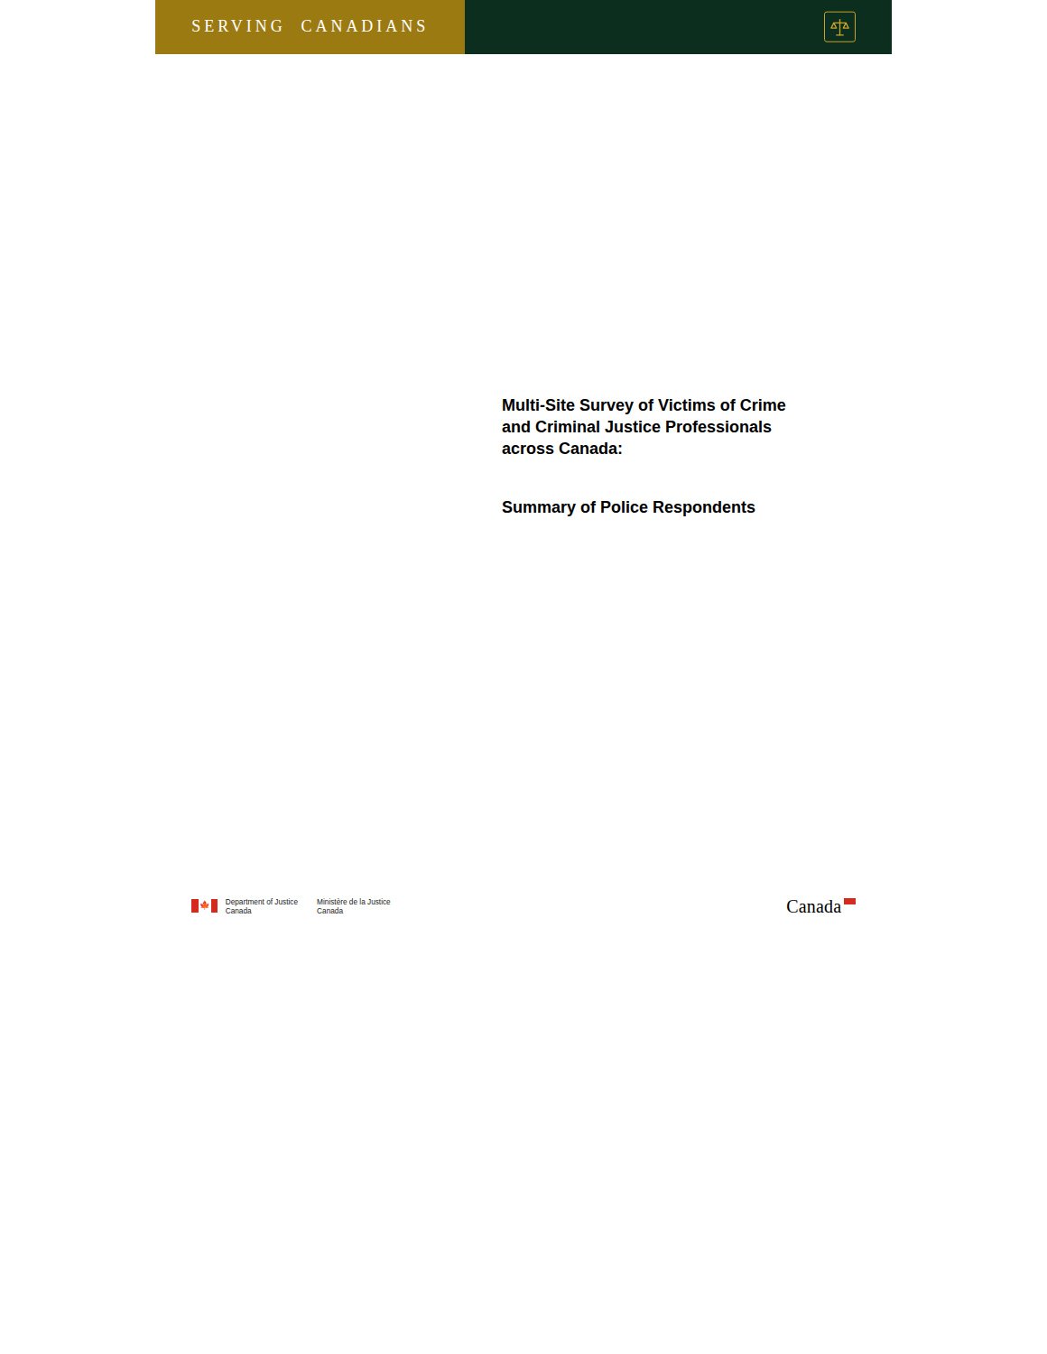SERVING CANADIANS
Multi-Site Survey of Victims of Crime and Criminal Justice Professionals across Canada:
Summary of Police Respondents
🍁
Department of Justice
Canada
Ministère de la Justice
Canada
Canada